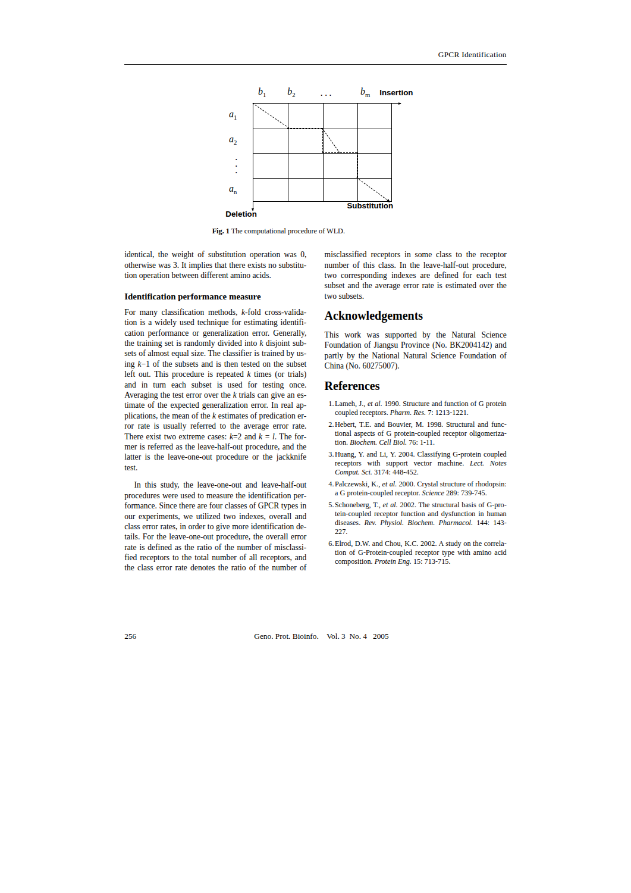GPCR Identification
b1
b2
···
bm
Insertion
a1
a2
.
.
.
an
Deletion
Substitution
Fig. 1 The computational procedure of WLD.
identical, the weight of substitution operation was 0, otherwise was 3. It implies that there exists no substitution operation between different amino acids.
Identification performance measure
For many classification methods, k-fold cross-validation is a widely used technique for estimating identification performance or generalization error. Generally, the training set is randomly divided into k disjoint subsets of almost equal size. The classifier is trained by using k−1 of the subsets and is then tested on the subset left out. This procedure is repeated k times (or trials) and in turn each subset is used for testing once. Averaging the test error over the k trials can give an estimate of the expected generalization error. In real applications, the mean of the k estimates of predication error rate is usually referred to the average error rate. There exist two extreme cases: k=2 and k = l. The former is referred as the leave-half-out procedure, and the latter is the leave-one-out procedure or the jackknife test.
In this study, the leave-one-out and leave-half-out procedures were used to measure the identification performance. Since there are four classes of GPCR types in our experiments, we utilized two indexes, overall and class error rates, in order to give more identification details. For the leave-one-out procedure, the overall error rate is defined as the ratio of the number of misclassified receptors to the total number of all receptors, and the class error rate denotes the ratio of the number of misclassified receptors in some class to the receptor number of this class. In the leave-half-out procedure, two corresponding indexes are defined for each test subset and the average error rate is estimated over the two subsets.
Acknowledgements
This work was supported by the Natural Science Foundation of Jiangsu Province (No. BK2004142) and partly by the National Natural Science Foundation of China (No. 60275007).
References
1. Lameh, J., et al. 1990. Structure and function of G protein coupled receptors. Pharm. Res. 7: 1213-1221.
2. Hebert, T.E. and Bouvier, M. 1998. Structural and functional aspects of G protein-coupled receptor oligomerization. Biochem. Cell Biol. 76: 1-11.
3. Huang, Y. and Li, Y. 2004. Classifying G-protein coupled receptors with support vector machine. Lect. Notes Comput. Sci. 3174: 448-452.
4. Palczewski, K., et al. 2000. Crystal structure of rhodopsin: a G protein-coupled receptor. Science 289: 739-745.
5. Schoneberg, T., et al. 2002. The structural basis of G-protein-coupled receptor function and dysfunction in human diseases. Rev. Physiol. Biochem. Pharmacol. 144: 143-227.
6. Elrod, D.W. and Chou, K.C. 2002. A study on the correlation of G-Protein-coupled receptor type with amino acid composition. Protein Eng. 15: 713-715.
256
Geno. Prot. Bioinfo. Vol. 3 No. 4 2005